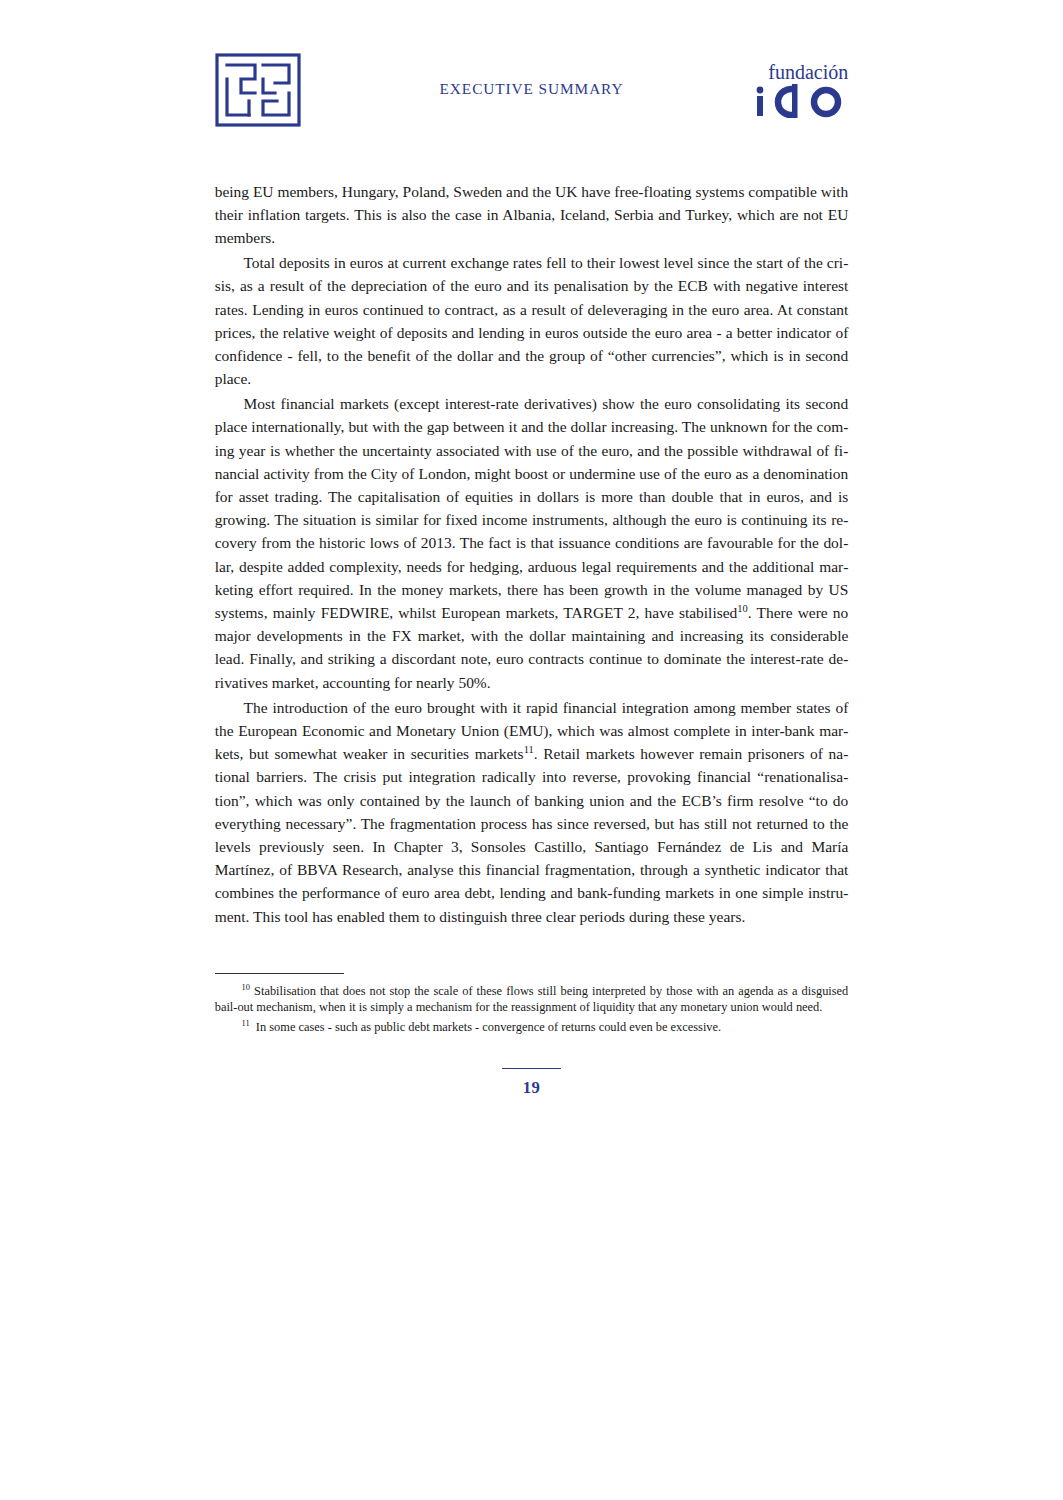EXECUTIVE SUMMARY
fundación
being EU members, Hungary, Poland, Sweden and the UK have free-floating systems compatible with their inflation targets. This is also the case in Albania, Iceland, Serbia and Turkey, which are not EU members.
Total deposits in euros at current exchange rates fell to their lowest level since the start of the crisis, as a result of the depreciation of the euro and its penalisation by the ECB with negative interest rates. Lending in euros continued to contract, as a result of deleveraging in the euro area. At constant prices, the relative weight of deposits and lending in euros outside the euro area - a better indicator of confidence - fell, to the benefit of the dollar and the group of “other currencies”, which is in second place.
Most financial markets (except interest-rate derivatives) show the euro consolidating its second place internationally, but with the gap between it and the dollar increasing. The unknown for the coming year is whether the uncertainty associated with use of the euro, and the possible withdrawal of financial activity from the City of London, might boost or undermine use of the euro as a denomination for asset trading. The capitalisation of equities in dollars is more than double that in euros, and is growing. The situation is similar for fixed income instruments, although the euro is continuing its recovery from the historic lows of 2013. The fact is that issuance conditions are favourable for the dollar, despite added complexity, needs for hedging, arduous legal requirements and the additional marketing effort required. In the money markets, there has been growth in the volume managed by US systems, mainly FEDWIRE, whilst European markets, TARGET 2, have stabilised10. There were no major developments in the FX market, with the dollar maintaining and increasing its considerable lead. Finally, and striking a discordant note, euro contracts continue to dominate the interest-rate derivatives market, accounting for nearly 50%.
The introduction of the euro brought with it rapid financial integration among member states of the European Economic and Monetary Union (EMU), which was almost complete in inter-bank markets, but somewhat weaker in securities markets11. Retail markets however remain prisoners of national barriers. The crisis put integration radically into reverse, provoking financial “renationalisation”, which was only contained by the launch of banking union and the ECB’s firm resolve “to do everything necessary”. The fragmentation process has since reversed, but has still not returned to the levels previously seen. In Chapter 3, Sonsoles Castillo, Santiago Fernández de Lis and María Martínez, of BBVA Research, analyse this financial fragmentation, through a synthetic indicator that combines the performance of euro area debt, lending and bank-funding markets in one simple instrument. This tool has enabled them to distinguish three clear periods during these years.
10 Stabilisation that does not stop the scale of these flows still being interpreted by those with an agenda as a disguised bail-out mechanism, when it is simply a mechanism for the reassignment of liquidity that any monetary union would need.
11 In some cases - such as public debt markets - convergence of returns could even be excessive.
19